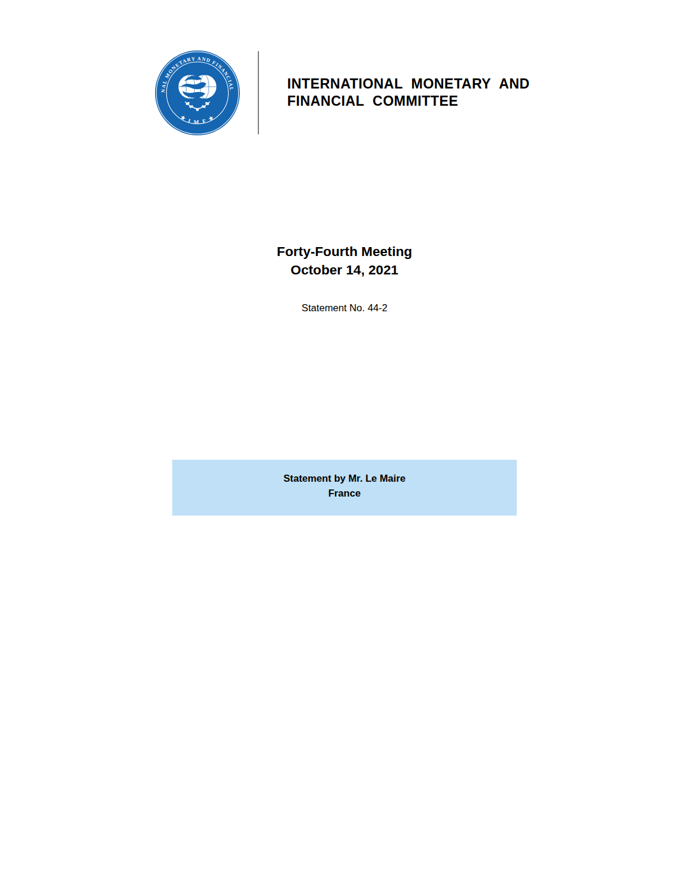INTERNATIONAL MONETARY AND FINANCIAL COMMITTEE ★ I M F ★
INTERNATIONAL MONETARY AND FINANCIAL COMMITTEE
Forty-Fourth Meeting
October 14, 2021
Statement No. 44-2
Statement by Mr. Le Maire
France